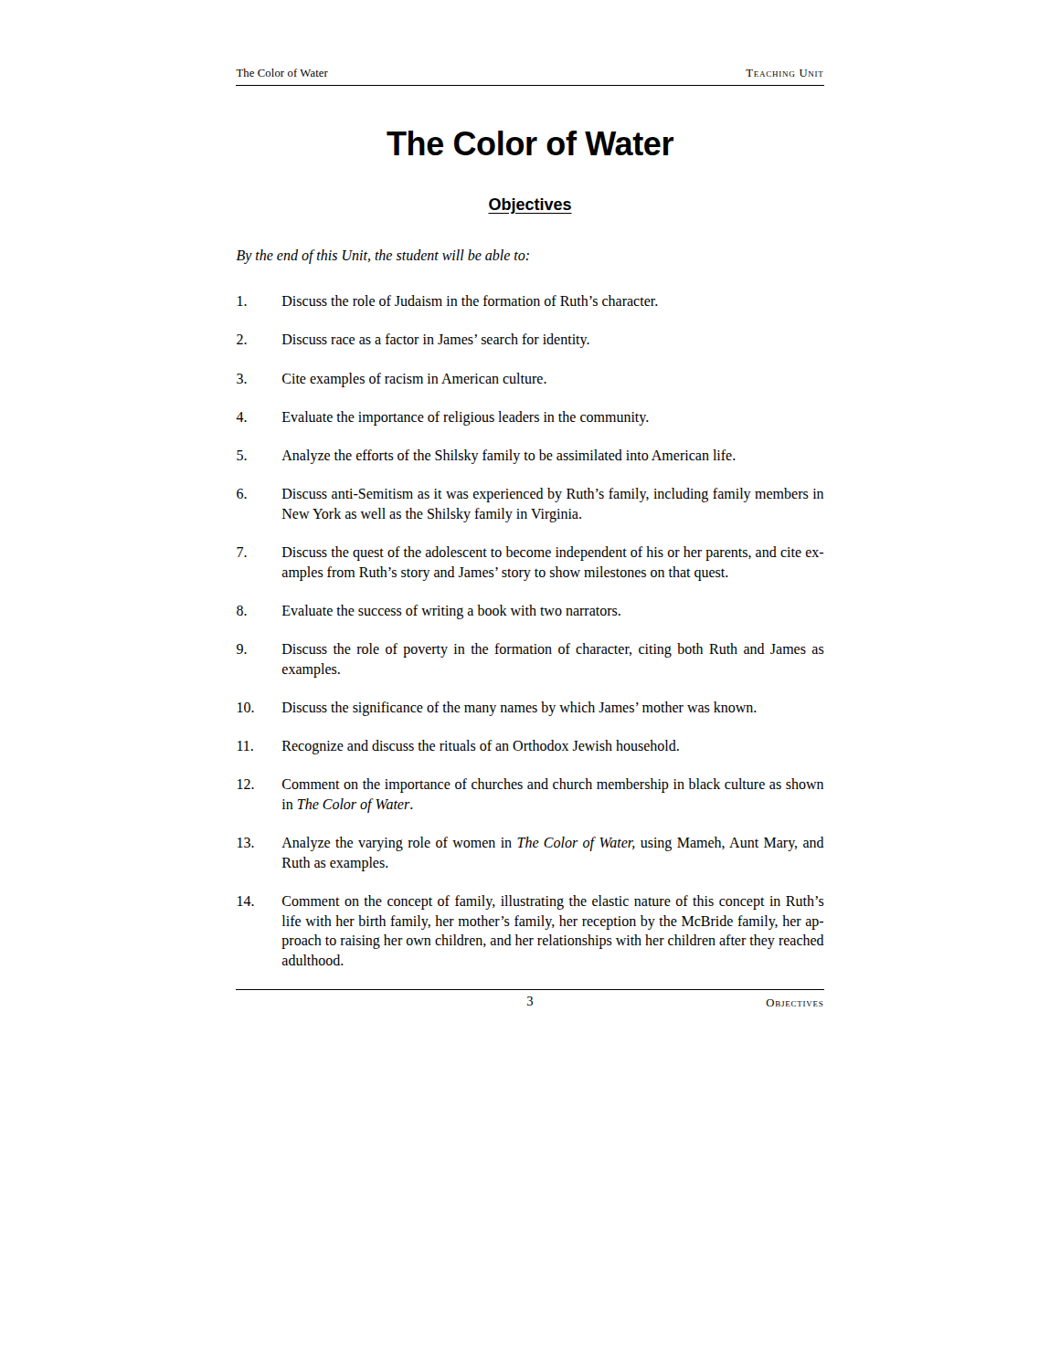The Color of Water
Teaching Unit
The Color of Water
Objectives
By the end of this Unit, the student will be able to:
1. Discuss the role of Judaism in the formation of Ruth’s character.
2. Discuss race as a factor in James’ search for identity.
3. Cite examples of racism in American culture.
4. Evaluate the importance of religious leaders in the community.
5. Analyze the efforts of the Shilsky family to be assimilated into American life.
6. Discuss anti-Semitism as it was experienced by Ruth’s family, including family members in New York as well as the Shilsky family in Virginia.
7. Discuss the quest of the adolescent to become independent of his or her parents, and cite examples from Ruth’s story and James’ story to show milestones on that quest.
8. Evaluate the success of writing a book with two narrators.
9. Discuss the role of poverty in the formation of character, citing both Ruth and James as examples.
10. Discuss the significance of the many names by which James’ mother was known.
11. Recognize and discuss the rituals of an Orthodox Jewish household.
12. Comment on the importance of churches and church membership in black culture as shown in The Color of Water.
13. Analyze the varying role of women in The Color of Water, using Mameh, Aunt Mary, and Ruth as examples.
14. Comment on the concept of family, illustrating the elastic nature of this concept in Ruth’s life with her birth family, her mother’s family, her reception by the McBride family, her approach to raising her own children, and her relationships with her children after they reached adulthood.
3
Objectives